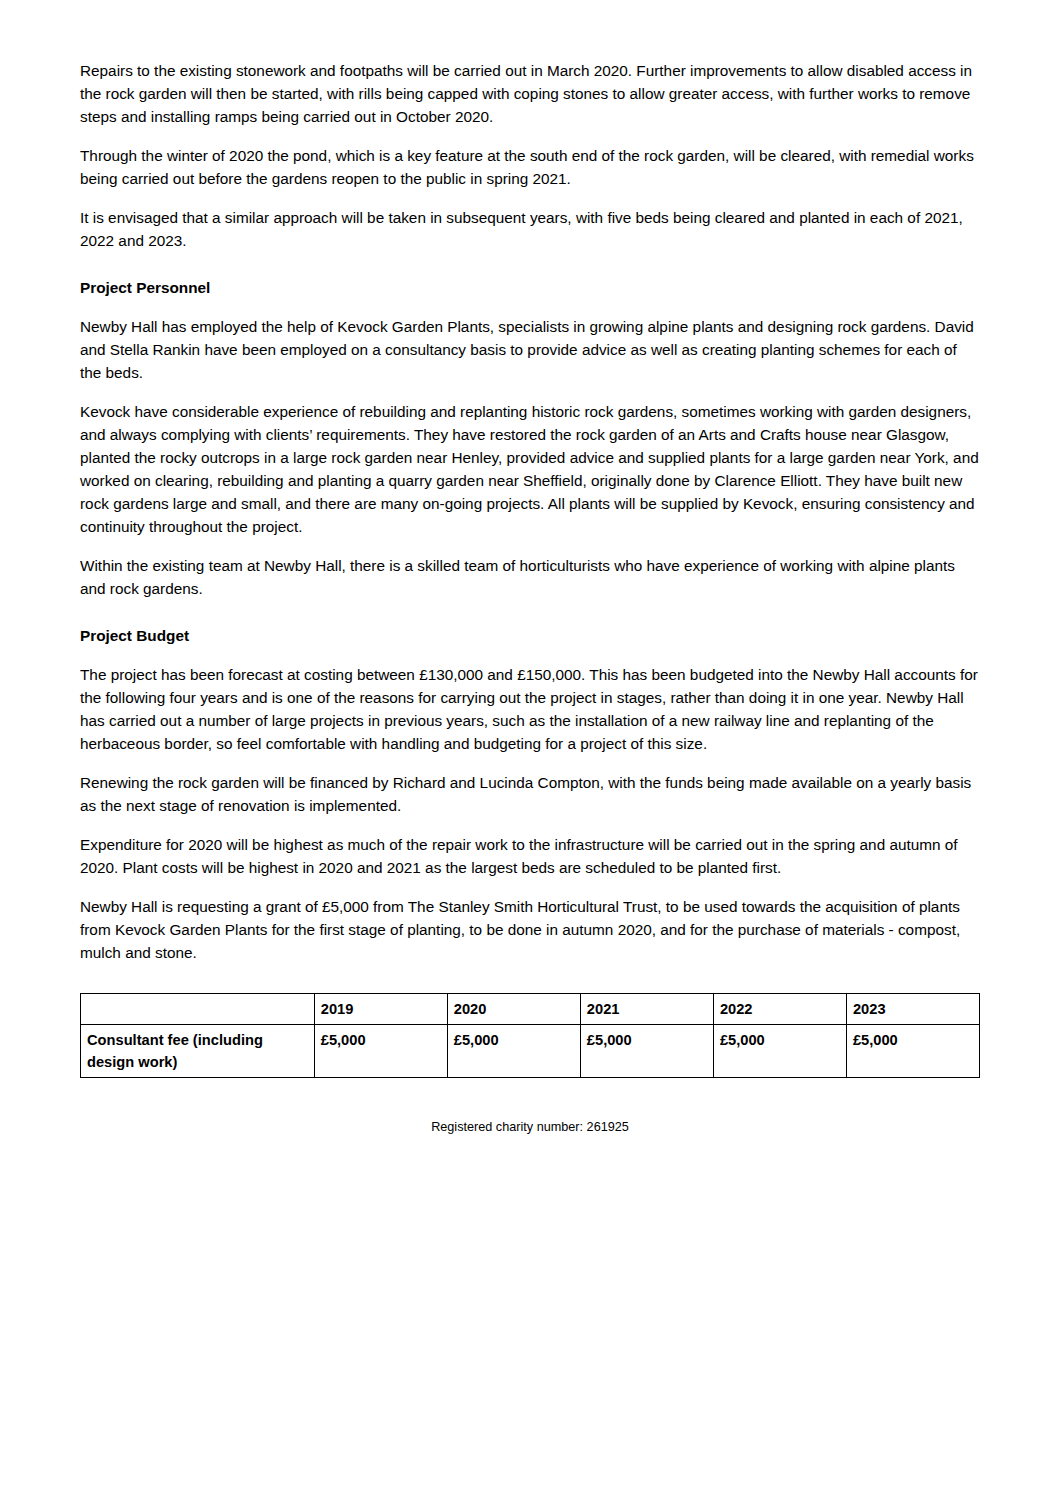Repairs to the existing stonework and footpaths will be carried out in March 2020. Further improvements to allow disabled access in the rock garden will then be started, with rills being capped with coping stones to allow greater access, with further works to remove steps and installing ramps being carried out in October 2020.
Through the winter of 2020 the pond, which is a key feature at the south end of the rock garden, will be cleared, with remedial works being carried out before the gardens reopen to the public in spring 2021.
It is envisaged that a similar approach will be taken in subsequent years, with five beds being cleared and planted in each of 2021, 2022 and 2023.
Project Personnel
Newby Hall has employed the help of Kevock Garden Plants, specialists in growing alpine plants and designing rock gardens. David and Stella Rankin have been employed on a consultancy basis to provide advice as well as creating planting schemes for each of the beds.
Kevock have considerable experience of rebuilding and replanting historic rock gardens, sometimes working with garden designers, and always complying with clients’ requirements. They have restored the rock garden of an Arts and Crafts house near Glasgow, planted the rocky outcrops in a large rock garden near Henley, provided advice and supplied plants for a large garden near York, and worked on clearing, rebuilding and planting a quarry garden near Sheffield, originally done by Clarence Elliott. They have built new rock gardens large and small, and there are many on-going projects. All plants will be supplied by Kevock, ensuring consistency and continuity throughout the project.
Within the existing team at Newby Hall, there is a skilled team of horticulturists who have experience of working with alpine plants and rock gardens.
Project Budget
The project has been forecast at costing between £130,000 and £150,000. This has been budgeted into the Newby Hall accounts for the following four years and is one of the reasons for carrying out the project in stages, rather than doing it in one year. Newby Hall has carried out a number of large projects in previous years, such as the installation of a new railway line and replanting of the herbaceous border, so feel comfortable with handling and budgeting for a project of this size.
Renewing the rock garden will be financed by Richard and Lucinda Compton, with the funds being made available on a yearly basis as the next stage of renovation is implemented.
Expenditure for 2020 will be highest as much of the repair work to the infrastructure will be carried out in the spring and autumn of 2020. Plant costs will be highest in 2020 and 2021 as the largest beds are scheduled to be planted first.
Newby Hall is requesting a grant of £5,000 from The Stanley Smith Horticultural Trust, to be used towards the acquisition of plants from Kevock Garden Plants for the first stage of planting, to be done in autumn 2020, and for the purchase of materials - compost, mulch and stone.
| | 2019 | 2020 | 2021 | 2022 | 2023 |
| --- | --- | --- | --- | --- | --- |
| Consultant fee (including design work) | £5,000 | £5,000 | £5,000 | £5,000 | £5,000 |
Registered charity number: 261925